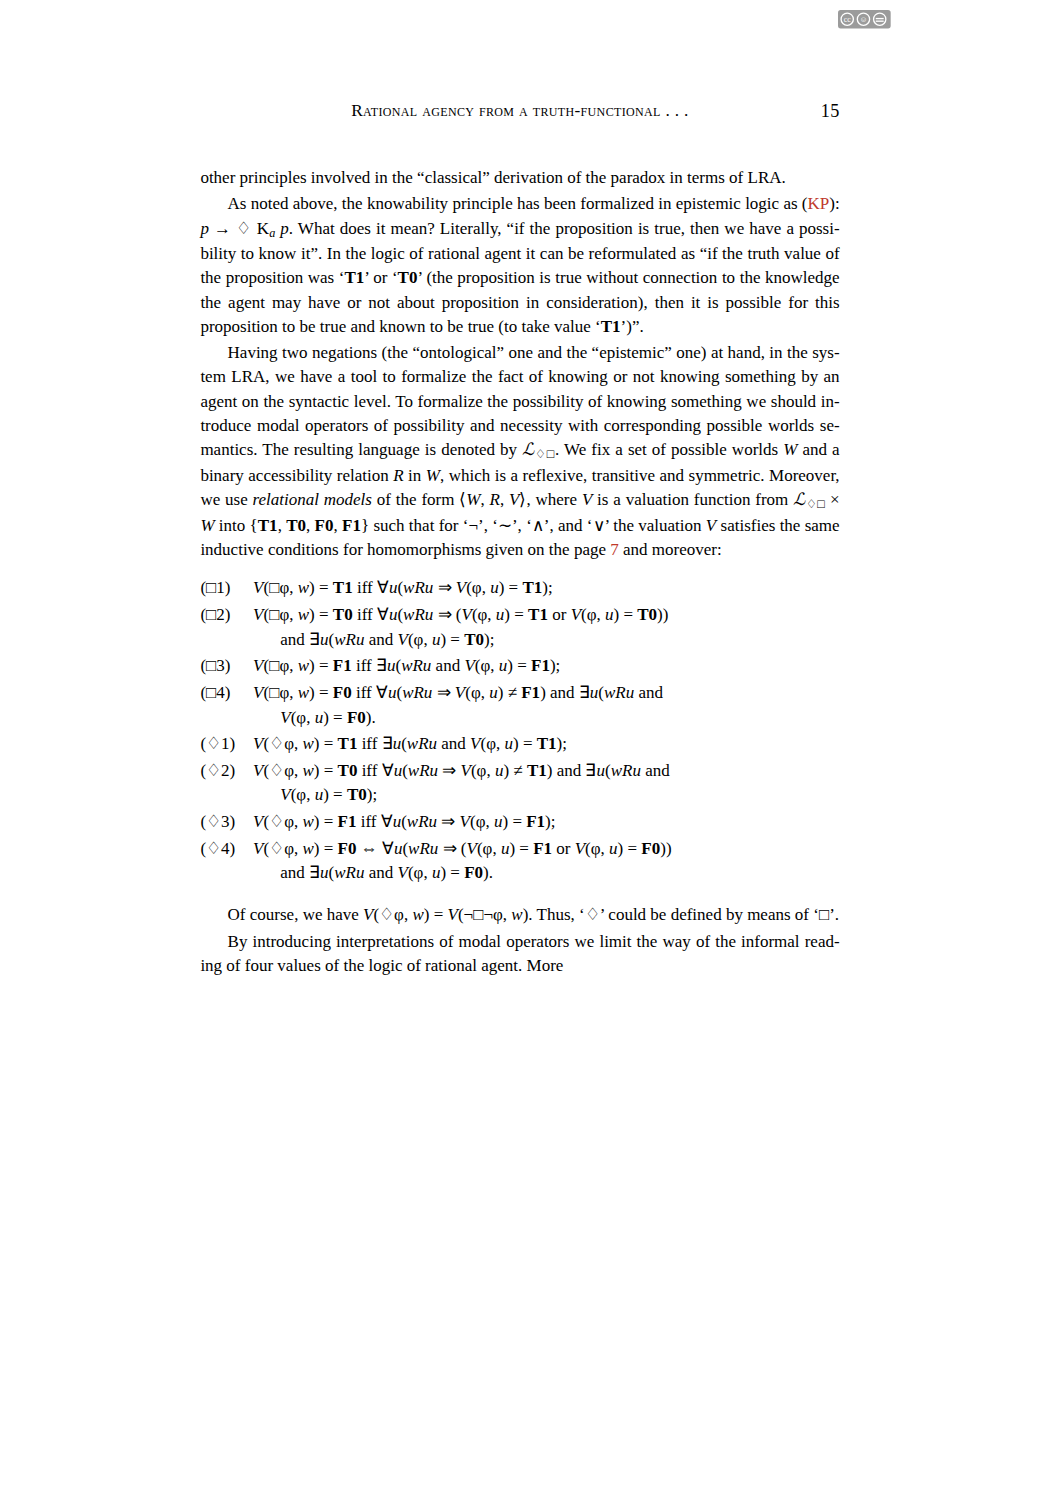cc ☺
Rational agency from a truth-functional . . . 15
other principles involved in the “classical” derivation of the paradox in terms of LRA.
As noted above, the knowability principle has been formalized in epistemic logic as (KP): p → ♢ Ka p. What does it mean? Literally, “if the proposition is true, then we have a possibility to know it”. In the logic of rational agent it can be reformulated as “if the truth value of the proposition was ‘T1’ or ‘T0’ (the proposition is true without connection to the knowledge the agent may have or not about proposition in consideration), then it is possible for this proposition to be true and known to be true (to take value ‘T1’)”.
Having two negations (the “ontological” one and the “epistemic” one) at hand, in the system LRA, we have a tool to formalize the fact of knowing or not knowing something by an agent on the syntactic level. To formalize the possibility of knowing something we should introduce modal operators of possibility and necessity with corresponding possible worlds semantics. The resulting language is denoted by ℒ♢□. We fix a set of possible worlds W and a binary accessibility relation R in W, which is a reflexive, transitive and symmetric. Moreover, we use relational models of the form ⟨W, R, V⟩, where V is a valuation function from ℒ♢□ × W into {T1, T0, F0, F1} such that for ‘¬’, ‘∼’, ‘∧’, and ‘∨’ the valuation V satisfies the same inductive conditions for homomorphisms given on the page 7 and moreover:
(□1) V(□φ, w) = T1 iff ∀u(wRu ⇒ V(φ, u) = T1);
(□2) V(□φ, w) = T0 iff ∀u(wRu ⇒ (V(φ, u) = T1 or V(φ, u) = T0)) and ∃u(wRu and V(φ, u) = T0);
(□3) V(□φ, w) = F1 iff ∃u(wRu and V(φ, u) = F1);
(□4) V(□φ, w) = F0 iff ∀u(wRu ⇒ V(φ, u) ≠ F1) and ∃u(wRu and V(φ, u) = F0).
(♢1) V(♢φ, w) = T1 iff ∃u(wRu and V(φ, u) = T1);
(♢2) V(♢φ, w) = T0 iff ∀u(wRu ⇒ V(φ, u) ≠ T1) and ∃u(wRu and V(φ, u) = T0);
(♢3) V(♢φ, w) = F1 iff ∀u(wRu ⇒ V(φ, u) = F1);
(♢4) V(♢φ, w) = F0 ⇔ ∀u(wRu ⇒ (V(φ, u) = F1 or V(φ, u) = F0)) and ∃u(wRu and V(φ, u) = F0).
Of course, we have V(♢φ, w) = V(¬□¬φ, w). Thus, ‘♢’ could be defined by means of ‘□’.
By introducing interpretations of modal operators we limit the way of the informal reading of four values of the logic of rational agent. More